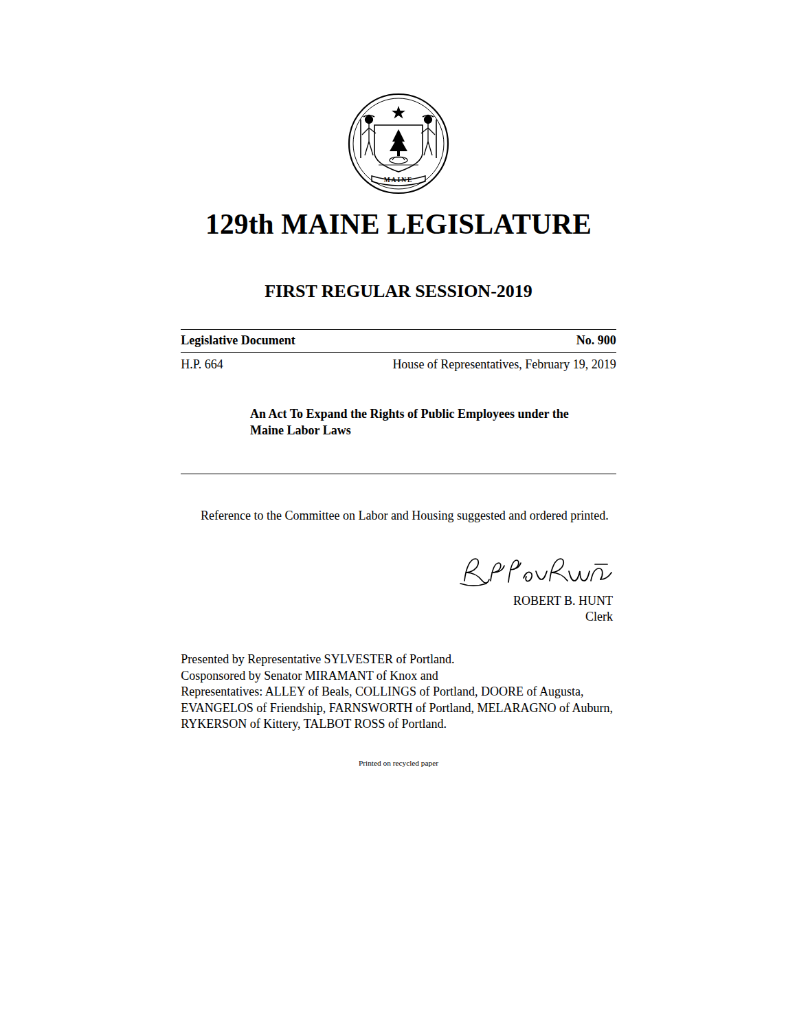MAINE
129th MAINE LEGISLATURE
FIRST REGULAR SESSION-2019
Legislative Document No. 900
H.P. 664 House of Representatives, February 19, 2019
An Act To Expand the Rights of Public Employees under the Maine Labor Laws
Reference to the Committee on Labor and Housing suggested and ordered printed.
ROBERT B. HUNT
Clerk
Presented by Representative SYLVESTER of Portland.
Cosponsored by Senator MIRAMANT of Knox and
Representatives: ALLEY of Beals, COLLINGS of Portland, DOORE of Augusta, EVANGELOS of Friendship, FARNSWORTH of Portland, MELARAGNO of Auburn, RYKERSON of Kittery, TALBOT ROSS of Portland.
Printed on recycled paper